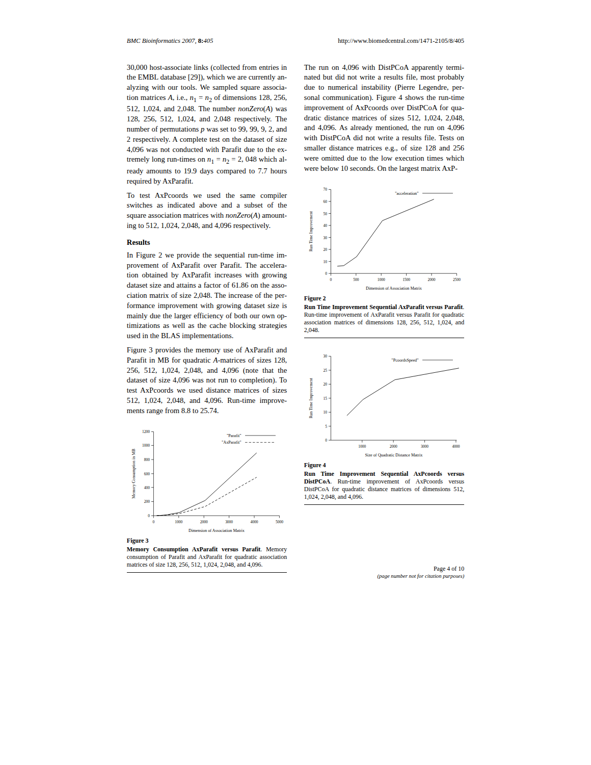BMC Bioinformatics 2007, 8: 405
http://www.biomedcentral.com/1471-2105/8/405
30,000 host-associate links (collected from entries in the EMBL database [29]), which we are currently analyzing with our tools. We sampled square association matrices A, i.e., n1 = n2 of dimensions 128, 256, 512, 1,024, and 2,048. The number nonZero(A) was 128, 256, 512, 1,024, and 2,048 respectively. The number of permutations p was set to 99, 99, 9, 2, and 2 respectively. A complete test on the dataset of size 4,096 was not conducted with Parafit due to the extremely long run-times on n1 = n2 = 2, 048 which already amounts to 19.9 days compared to 7.7 hours required by AxParafit.
To test AxPcoords we used the same compiler switches as indicated above and a subset of the square association matrices with nonZero(A) amounting to 512, 1,024, 2,048, and 4,096 respectively.
Results
In Figure 2 we provide the sequential run-time improvement of AxParafit over Parafit. The acceleration obtained by AxParafit increases with growing dataset size and attains a factor of 61.86 on the association matrix of size 2,048. The increase of the performance improvement with growing dataset size is mainly due the larger efficiency of both our own optimizations as well as the cache blocking strategies used in the BLAS implementations.
Figure 3 provides the memory use of AxParafit and Parafit in MB for quadratic A-matrices of sizes 128, 256, 512, 1,024, 2,048, and 4,096 (note that the dataset of size 4,096 was not run to completion). To test AxPcoords we used distance matrices of sizes 512, 1,024, 2,048, and 4,096. Run-time improvements range from 8.8 to 25.74.
0 200 400 600 800 1000 1200 0 1000 2000 3000 4000 5000 Dimension of Association Matrix Memory Consumption in MB "Parafit" "AxParafit"
Figure 3 Memory Consumption AxParafit versus Parafit. Memory consumption of Parafit and AxParafit for quadratic association matrices of size 128, 256, 512, 1,024, 2,048, and 4,096.
The run on 4,096 with DistPCoA apparently terminated but did not write a results file, most probably due to numerical instability (Pierre Legendre, personal communication). Figure 4 shows the run-time improvement of AxPcoords over DistPCoA for quadratic distance matrices of sizes 512, 1,024, 2,048, and 4,096. As already mentioned, the run on 4,096 with DistPCoA did not write a results file. Tests on smaller distance matrices e.g., of size 128 and 256 were omitted due to the low execution times which were below 10 seconds. On the largest matrix AxP-
0 10 20 30 40 50 60 70 0 500 1000 1500 2000 2500 Dimension of Association Matrix Run Time Improvement "acceleration"
Figure 2 Run Time Improvement Sequential AxParafit versus Parafit. Run-time improvement of AxParafit versus Parafit for quadratic association matrices of dimensions 128, 256, 512, 1,024, and 2,048.
0 5 10 15 20 25 30 1000 2000 3000 4000 Size of Quadratic Distance Matrix Run Time Improvement "PcoordsSpeed"
Figure 4 Run Time Improvement Sequential AxPcoords versus DistPCoA. Run-time improvement of AxPcoords versus DistPCoA for quadratic distance matrices of dimensions 512, 1,024, 2,048, and 4,096.
Page 4 of 10
(page number not for citation purposes)